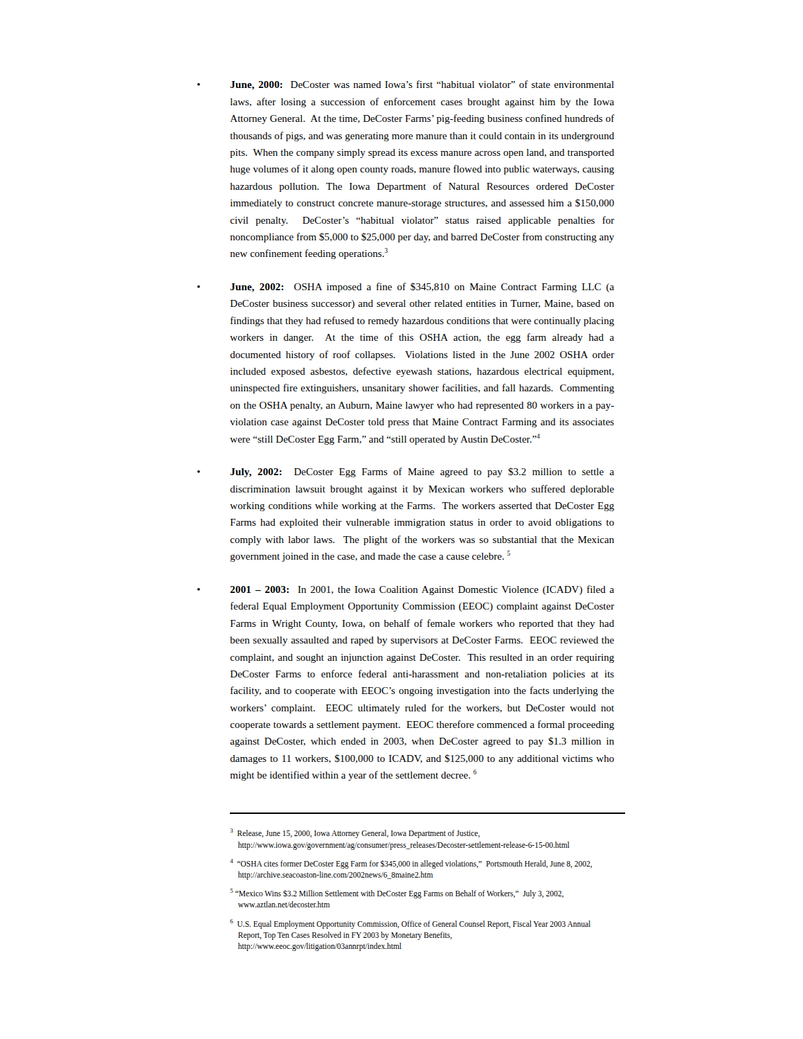•
June, 2000: DeCoster was named Iowa’s first “habitual violator” of state environmental laws, after losing a succession of enforcement cases brought against him by the Iowa Attorney General. At the time, DeCoster Farms’ pig-feeding business confined hundreds of thousands of pigs, and was generating more manure than it could contain in its underground pits. When the company simply spread its excess manure across open land, and transported huge volumes of it along open county roads, manure flowed into public waterways, causing hazardous pollution. The Iowa Department of Natural Resources ordered DeCoster immediately to construct concrete manure-storage structures, and assessed him a $150,000 civil penalty. DeCoster’s “habitual violator” status raised applicable penalties for noncompliance from $5,000 to $25,000 per day, and barred DeCoster from constructing any new confinement feeding operations.3
•
June, 2002: OSHA imposed a fine of $345,810 on Maine Contract Farming LLC (a DeCoster business successor) and several other related entities in Turner, Maine, based on findings that they had refused to remedy hazardous conditions that were continually placing workers in danger. At the time of this OSHA action, the egg farm already had a documented history of roof collapses. Violations listed in the June 2002 OSHA order included exposed asbestos, defective eyewash stations, hazardous electrical equipment, uninspected fire extinguishers, unsanitary shower facilities, and fall hazards. Commenting on the OSHA penalty, an Auburn, Maine lawyer who had represented 80 workers in a pay-violation case against DeCoster told press that Maine Contract Farming and its associates were “still DeCoster Egg Farm,” and “still operated by Austin DeCoster.”4
•
July, 2002: DeCoster Egg Farms of Maine agreed to pay $3.2 million to settle a discrimination lawsuit brought against it by Mexican workers who suffered deplorable working conditions while working at the Farms. The workers asserted that DeCoster Egg Farms had exploited their vulnerable immigration status in order to avoid obligations to comply with labor laws. The plight of the workers was so substantial that the Mexican government joined in the case, and made the case a cause celebre. 5
•
2001 – 2003: In 2001, the Iowa Coalition Against Domestic Violence (ICADV) filed a federal Equal Employment Opportunity Commission (EEOC) complaint against DeCoster Farms in Wright County, Iowa, on behalf of female workers who reported that they had been sexually assaulted and raped by supervisors at DeCoster Farms. EEOC reviewed the complaint, and sought an injunction against DeCoster. This resulted in an order requiring DeCoster Farms to enforce federal anti-harassment and non-retaliation policies at its facility, and to cooperate with EEOC’s ongoing investigation into the facts underlying the workers’ complaint. EEOC ultimately ruled for the workers, but DeCoster would not cooperate towards a settlement payment. EEOC therefore commenced a formal proceeding against DeCoster, which ended in 2003, when DeCoster agreed to pay $1.3 million in damages to 11 workers, $100,000 to ICADV, and $125,000 to any additional victims who might be identified within a year of the settlement decree. 6
3 Release, June 15, 2000, Iowa Attorney General, Iowa Department of Justice, http://www.iowa.gov/government/ag/consumer/press_releases/Decoster-settlement-release-6-15-00.html
4 “OSHA cites former DeCoster Egg Farm for $345,000 in alleged violations,” Portsmouth Herald, June 8, 2002, http://archive.seacoaston-line.com/2002news/6_8maine2.htm
5 “Mexico Wins $3.2 Million Settlement with DeCoster Egg Farms on Behalf of Workers,” July 3, 2002, www.aztlan.net/decoster.htm
6 U.S. Equal Employment Opportunity Commission, Office of General Counsel Report, Fiscal Year 2003 Annual Report, Top Ten Cases Resolved in FY 2003 by Monetary Benefits, http://www.eeoc.gov/litigation/03annrpt/index.html